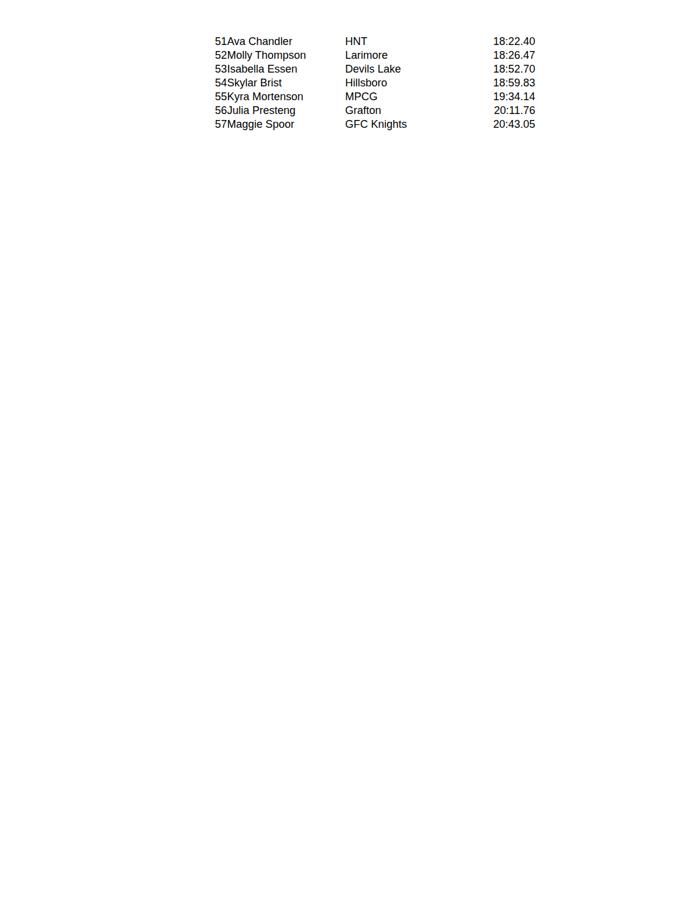| 51 | Ava Chandler | HNT | 18:22.40 |
| 52 | Molly Thompson | Larimore | 18:26.47 |
| 53 | Isabella Essen | Devils Lake | 18:52.70 |
| 54 | Skylar Brist | Hillsboro | 18:59.83 |
| 55 | Kyra Mortenson | MPCG | 19:34.14 |
| 56 | Julia Presteng | Grafton | 20:11.76 |
| 57 | Maggie Spoor | GFC Knights | 20:43.05 |